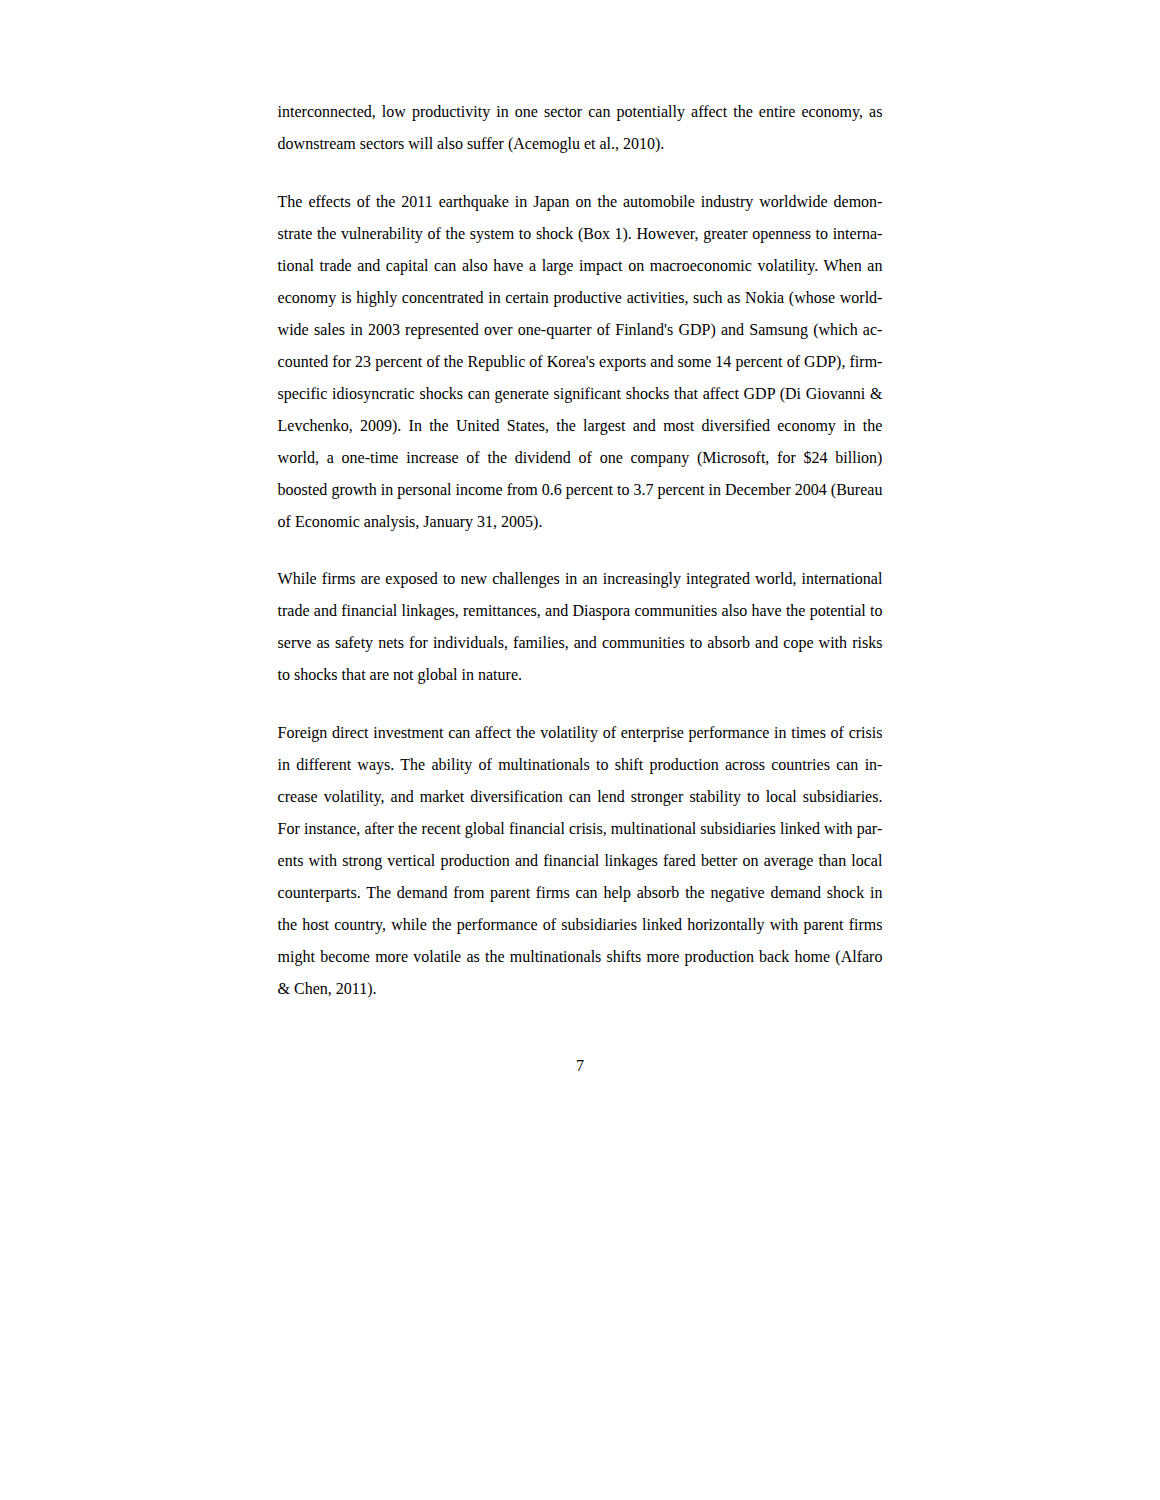interconnected, low productivity in one sector can potentially affect the entire economy, as downstream sectors will also suffer (Acemoglu et al., 2010).
The effects of the 2011 earthquake in Japan on the automobile industry worldwide demonstrate the vulnerability of the system to shock (Box 1). However, greater openness to international trade and capital can also have a large impact on macroeconomic volatility. When an economy is highly concentrated in certain productive activities, such as Nokia (whose worldwide sales in 2003 represented over one-quarter of Finland's GDP) and Samsung (which accounted for 23 percent of the Republic of Korea's exports and some 14 percent of GDP), firm-specific idiosyncratic shocks can generate significant shocks that affect GDP (Di Giovanni & Levchenko, 2009). In the United States, the largest and most diversified economy in the world, a one-time increase of the dividend of one company (Microsoft, for $24 billion) boosted growth in personal income from 0.6 percent to 3.7 percent in December 2004 (Bureau of Economic analysis, January 31, 2005).
While firms are exposed to new challenges in an increasingly integrated world, international trade and financial linkages, remittances, and Diaspora communities also have the potential to serve as safety nets for individuals, families, and communities to absorb and cope with risks to shocks that are not global in nature.
Foreign direct investment can affect the volatility of enterprise performance in times of crisis in different ways. The ability of multinationals to shift production across countries can increase volatility, and market diversification can lend stronger stability to local subsidiaries. For instance, after the recent global financial crisis, multinational subsidiaries linked with parents with strong vertical production and financial linkages fared better on average than local counterparts. The demand from parent firms can help absorb the negative demand shock in the host country, while the performance of subsidiaries linked horizontally with parent firms might become more volatile as the multinationals shifts more production back home (Alfaro & Chen, 2011).
7